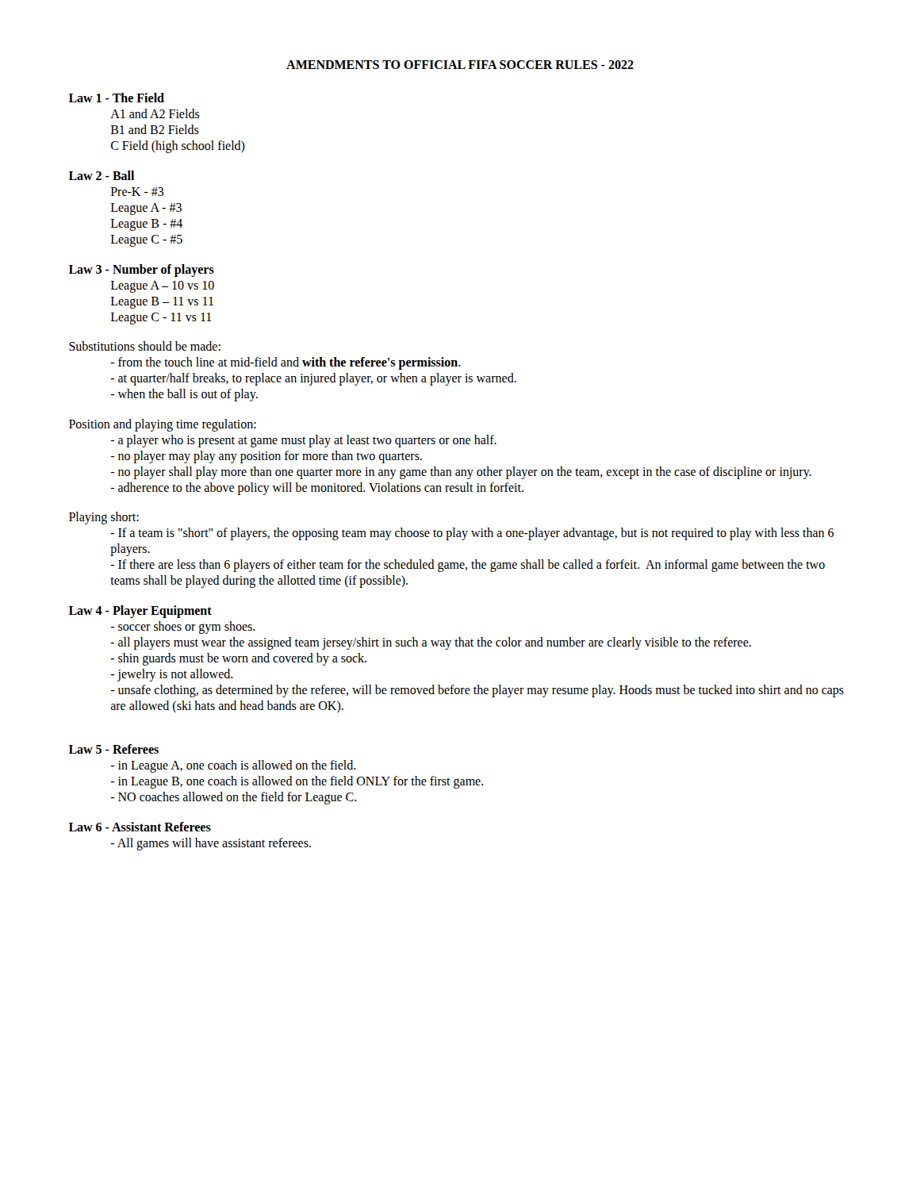AMENDMENTS TO OFFICIAL FIFA SOCCER RULES - 2022
Law 1 - The Field
A1 and A2 Fields
B1 and B2 Fields
C Field (high school field)
Law 2 - Ball
Pre-K - #3
League A - #3
League B - #4
League C - #5
Law 3 - Number of players
League A – 10 vs 10
League B – 11 vs 11
League C - 11 vs 11
Substitutions should be made:
- from the touch line at mid-field and with the referee's permission.
- at quarter/half breaks, to replace an injured player, or when a player is warned.
- when the ball is out of play.
Position and playing time regulation:
- a player who is present at game must play at least two quarters or one half.
- no player may play any position for more than two quarters.
- no player shall play more than one quarter more in any game than any other player on the team, except in the case of discipline or injury.
- adherence to the above policy will be monitored. Violations can result in forfeit.
Playing short:
- If a team is "short" of players, the opposing team may choose to play with a one-player advantage, but is not required to play with less than 6 players.
- If there are less than 6 players of either team for the scheduled game, the game shall be called a forfeit. An informal game between the two teams shall be played during the allotted time (if possible).
Law 4 - Player Equipment
- soccer shoes or gym shoes.
- all players must wear the assigned team jersey/shirt in such a way that the color and number are clearly visible to the referee.
- shin guards must be worn and covered by a sock.
- jewelry is not allowed.
- unsafe clothing, as determined by the referee, will be removed before the player may resume play. Hoods must be tucked into shirt and no caps are allowed (ski hats and head bands are OK).
Law 5 - Referees
- in League A, one coach is allowed on the field.
- in League B, one coach is allowed on the field ONLY for the first game.
- NO coaches allowed on the field for League C.
Law 6 - Assistant Referees
- All games will have assistant referees.